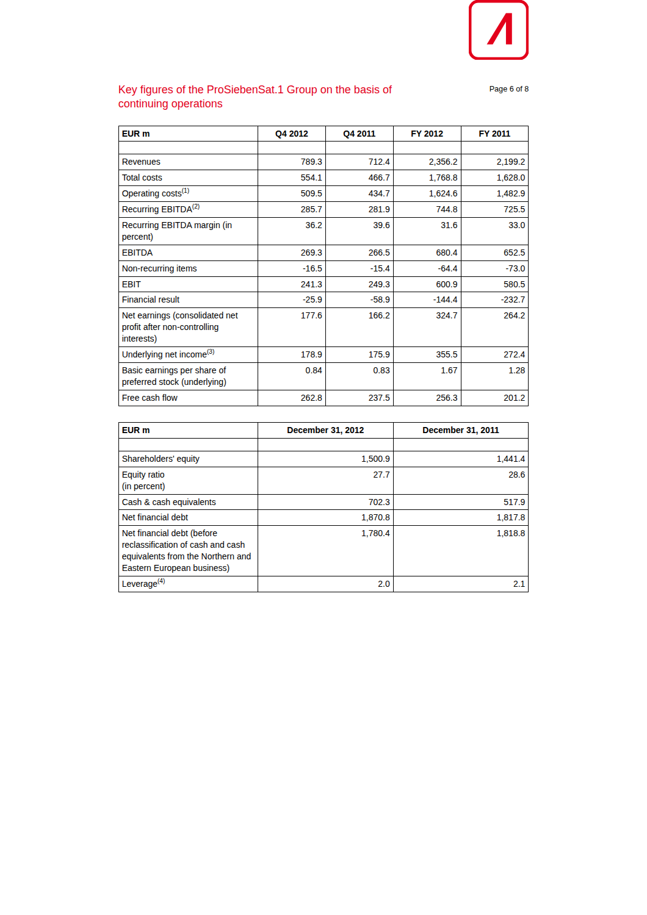Key figures of the ProSiebenSat.1 Group on the basis of continuing operations
Page 6 of 8
| EUR m | Q4 2012 | Q4 2011 | FY 2012 | FY 2011 |
| --- | --- | --- | --- | --- |
| Revenues | 789.3 | 712.4 | 2,356.2 | 2,199.2 |
| Total costs | 554.1 | 466.7 | 1,768.8 | 1,628.0 |
| Operating costs (1) | 509.5 | 434.7 | 1,624.6 | 1,482.9 |
| Recurring EBITDA (2) | 285.7 | 281.9 | 744.8 | 725.5 |
| Recurring EBITDA margin (in percent) | 36.2 | 39.6 | 31.6 | 33.0 |
| EBITDA | 269.3 | 266.5 | 680.4 | 652.5 |
| Non-recurring items | -16.5 | -15.4 | -64.4 | -73.0 |
| EBIT | 241.3 | 249.3 | 600.9 | 580.5 |
| Financial result | -25.9 | -58.9 | -144.4 | -232.7 |
| Net earnings (consolidated net profit after non-controlling interests) | 177.6 | 166.2 | 324.7 | 264.2 |
| Underlying net income (3) | 178.9 | 175.9 | 355.5 | 272.4 |
| Basic earnings per share of preferred stock (underlying) | 0.84 | 0.83 | 1.67 | 1.28 |
| Free cash flow | 262.8 | 237.5 | 256.3 | 201.2 |
| EUR m | December 31, 2012 | December 31, 2011 |
| --- | --- | --- |
| Shareholders' equity | 1,500.9 | 1,441.4 |
| Equity ratio (in percent) | 27.7 | 28.6 |
| Cash & cash equivalents | 702.3 | 517.9 |
| Net financial debt | 1,870.8 | 1,817.8 |
| Net financial debt (before reclassification of cash and cash equivalents from the Northern and Eastern European business) | 1,780.4 | 1,818.8 |
| Leverage (4) | 2.0 | 2.1 |